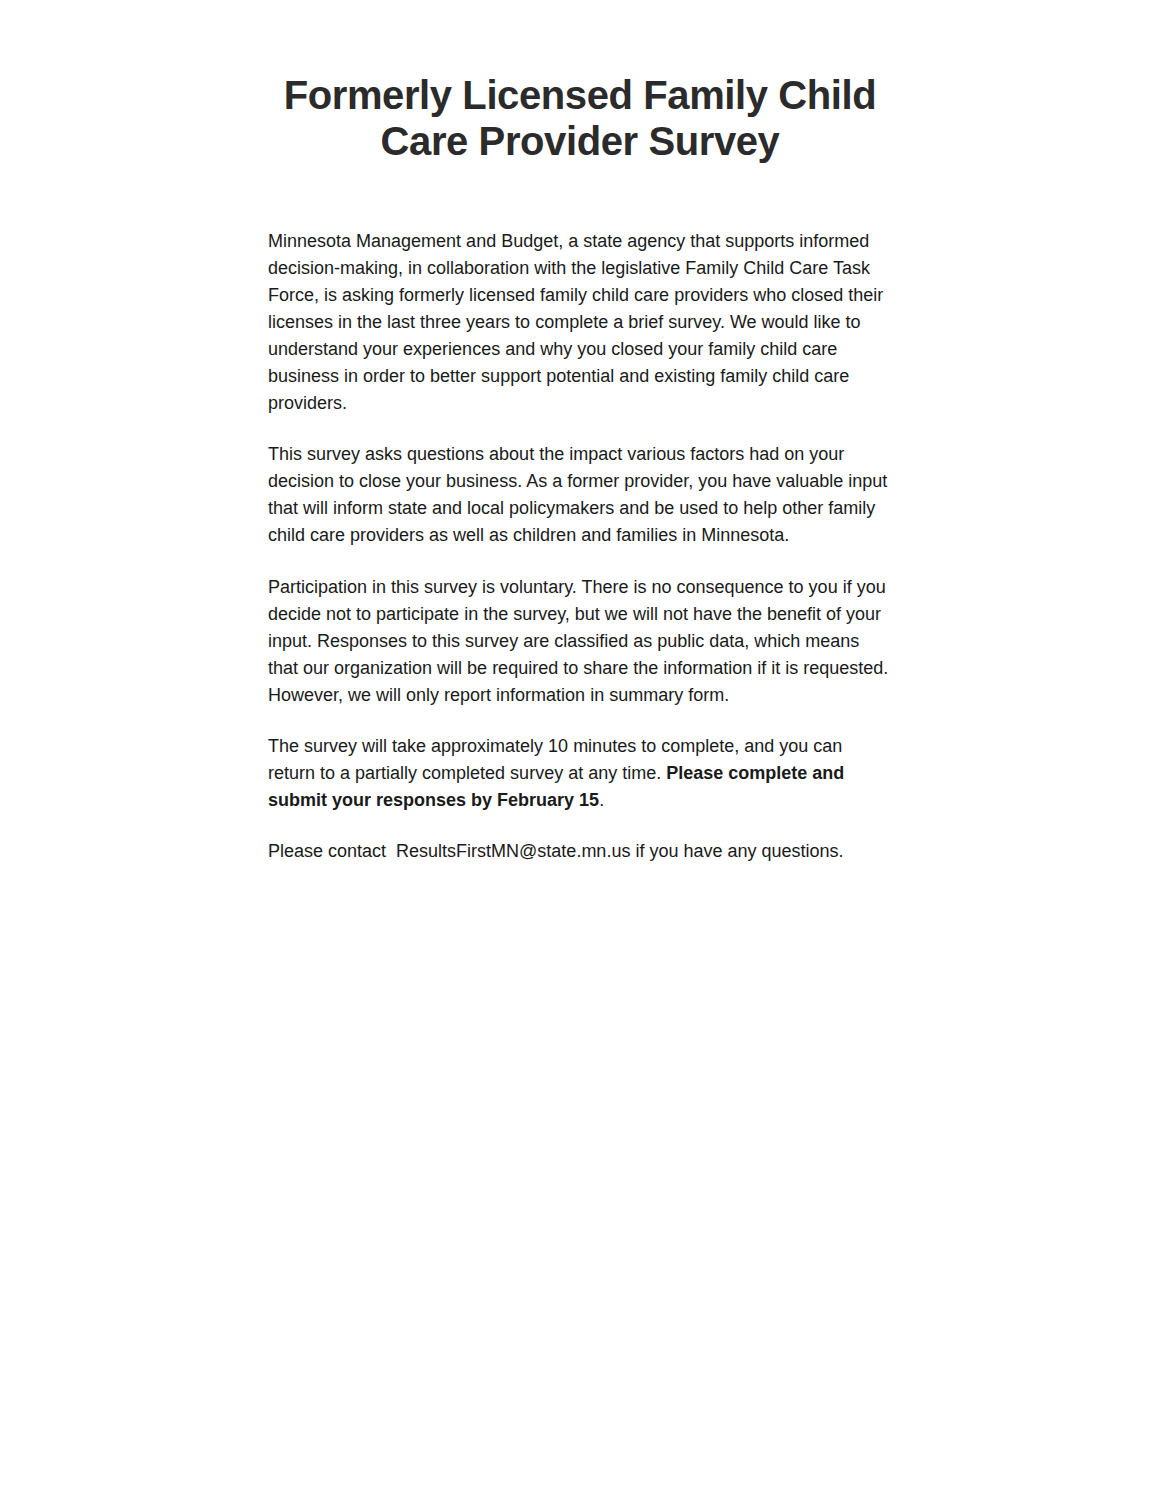Formerly Licensed Family Child Care Provider Survey
Minnesota Management and Budget, a state agency that supports informed decision-making, in collaboration with the legislative Family Child Care Task Force, is asking formerly licensed family child care providers who closed their licenses in the last three years to complete a brief survey. We would like to understand your experiences and why you closed your family child care business in order to better support potential and existing family child care providers.
This survey asks questions about the impact various factors had on your decision to close your business. As a former provider, you have valuable input that will inform state and local policymakers and be used to help other family child care providers as well as children and families in Minnesota.
Participation in this survey is voluntary. There is no consequence to you if you decide not to participate in the survey, but we will not have the benefit of your input. Responses to this survey are classified as public data, which means that our organization will be required to share the information if it is requested. However, we will only report information in summary form.
The survey will take approximately 10 minutes to complete, and you can return to a partially completed survey at any time. Please complete and submit your responses by February 15.
Please contact ResultsFirstMN@state.mn.us if you have any questions.